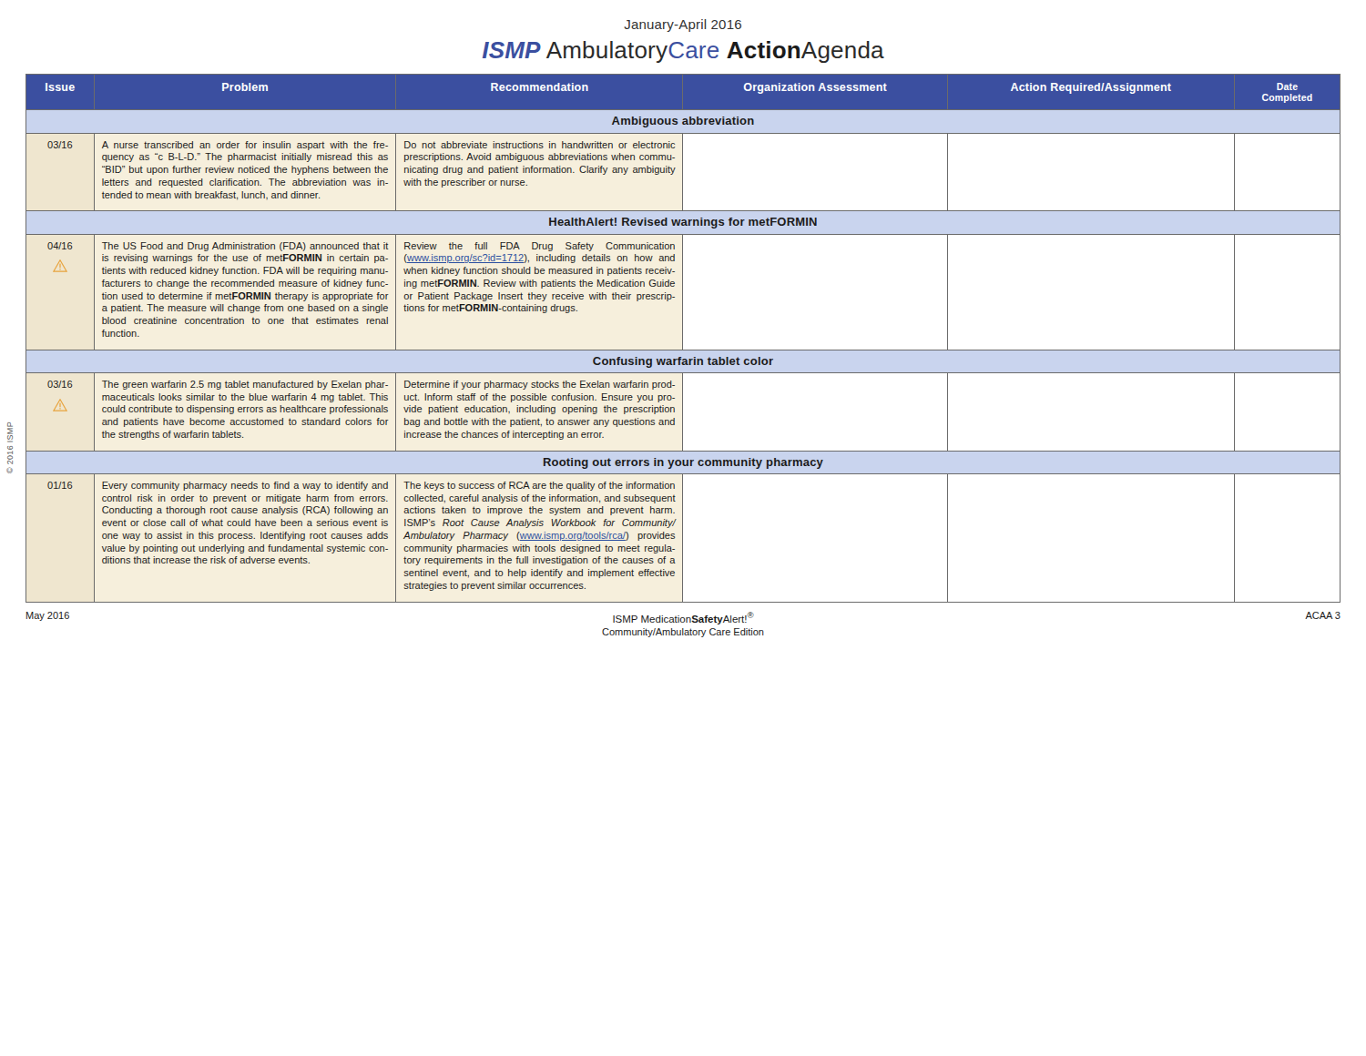© 2016 ISMP
January-April 2016
ISMP Ambulatory Care Action Agenda
| Issue | Problem | Recommendation | Organization Assessment | Action Required/Assignment | Date Completed |
| --- | --- | --- | --- | --- | --- |
| Ambiguous abbreviation |
| 03/16 | A nurse transcribed an order for insulin aspart with the frequency as “c B-L-D.” The pharmacist initially misread this as “BID” but upon further review noticed the hyphens between the letters and requested clarification. The abbreviation was intended to mean with breakfast, lunch, and dinner. | Do not abbreviate instructions in handwritten or electronic prescriptions. Avoid ambiguous abbreviations when communicating drug and patient information. Clarify any ambiguity with the prescriber or nurse. | | | |
| HealthAlert! Revised warnings for metFORMIN |
| 04/16 | The US Food and Drug Administration (FDA) announced that it is revising warnings for the use of met FORMIN in certain patients with reduced kidney function. FDA will be requiring manufacturers to change the recommended measure of kidney function used to determine if met FORMIN therapy is appropriate for a patient. The measure will change from one based on a single blood creatinine concentration to one that estimates renal function. | Review the full FDA Drug Safety Communication ( www.ismp.org/sc?id=1712 ), including details on how and when kidney function should be measured in patients receiving met FORMIN . Review with patients the Medication Guide or Patient Package Insert they receive with their prescriptions for met FORMIN -containing drugs. | | | |
| Confusing warfarin tablet color |
| 03/16 | The green warfarin 2.5 mg tablet manufactured by Exelan pharmaceuticals looks similar to the blue warfarin 4 mg tablet. This could contribute to dispensing errors as healthcare professionals and patients have become accustomed to standard colors for the strengths of warfarin tablets. | Determine if your pharmacy stocks the Exelan warfarin product. Inform staff of the possible confusion. Ensure you provide patient education, including opening the prescription bag and bottle with the patient, to answer any questions and increase the chances of intercepting an error. | | | |
| Rooting out errors in your community pharmacy |
| 01/16 | Every community pharmacy needs to find a way to identify and control risk in order to prevent or mitigate harm from errors. Conducting a thorough root cause analysis (RCA) following an event or close call of what could have been a serious event is one way to assist in this process. Identifying root causes adds value by pointing out underlying and fundamental systemic conditions that increase the risk of adverse events. | The keys to success of RCA are the quality of the information collected, careful analysis of the information, and subsequent actions taken to improve the system and prevent harm. ISMP’s Root Cause Analysis Workbook for Community/ Ambulatory Pharmacy ( www.ismp.org/tools/rca/ ) provides community pharmacies with tools designed to meet regulatory requirements in the full investigation of the causes of a sentinel event, and to help identify and implement effective strategies to prevent similar occurrences. | | | |
May 2016
ISMP MedicationSafety Alert!®
Community/Ambulatory Care Edition
ACAA 3